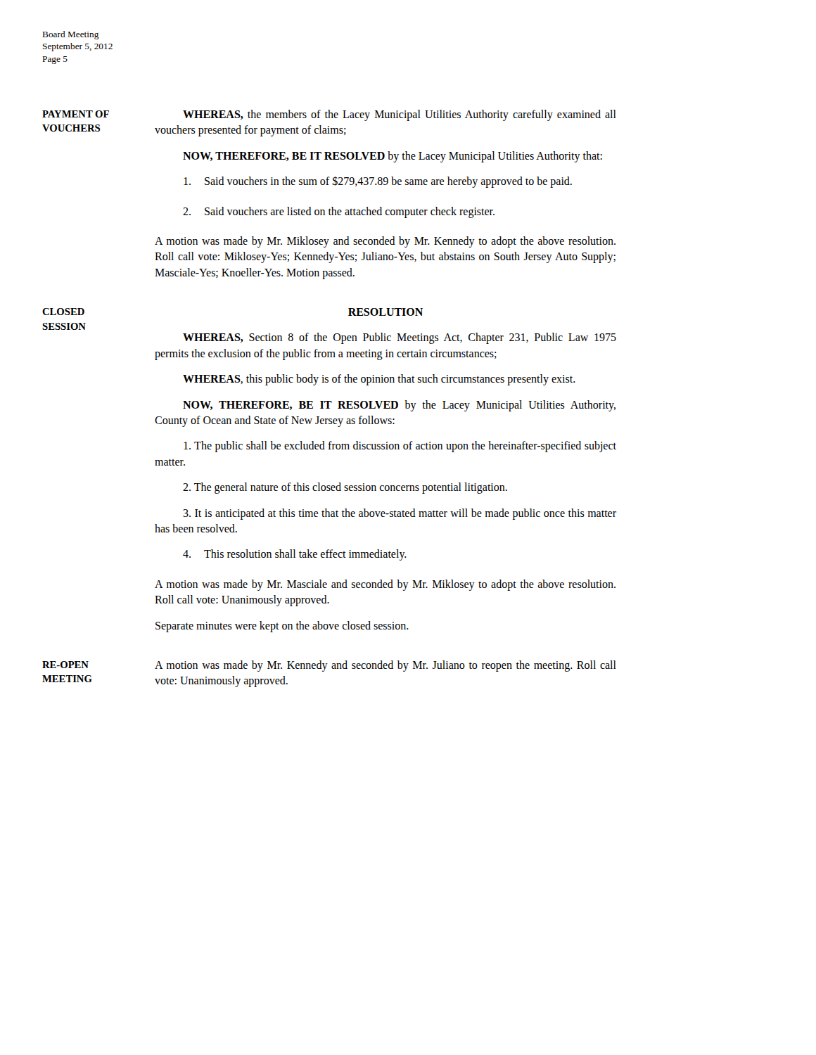Board Meeting
September 5, 2012
Page 5
PAYMENT OF
VOUCHERS
WHEREAS, the members of the Lacey Municipal Utilities Authority carefully examined all vouchers presented for payment of claims;
NOW, THEREFORE, BE IT RESOLVED by the Lacey Municipal Utilities Authority that:
1.
Said vouchers in the sum of $279,437.89 be same are hereby approved to be paid.
2.
Said vouchers are listed on the attached computer check register.
A motion was made by Mr. Miklosey and seconded by Mr. Kennedy to adopt the above resolution. Roll call vote: Miklosey-Yes; Kennedy-Yes; Juliano-Yes, but abstains on South Jersey Auto Supply; Masciale-Yes; Knoeller-Yes. Motion passed.
CLOSED
SESSION
RESOLUTION
WHEREAS, Section 8 of the Open Public Meetings Act, Chapter 231, Public Law 1975 permits the exclusion of the public from a meeting in certain circumstances;
WHEREAS, this public body is of the opinion that such circumstances presently exist.
NOW, THEREFORE, BE IT RESOLVED by the Lacey Municipal Utilities Authority, County of Ocean and State of New Jersey as follows:
1. The public shall be excluded from discussion of action upon the hereinafter-specified subject matter.
2. The general nature of this closed session concerns potential litigation.
3. It is anticipated at this time that the above-stated matter will be made public once this matter has been resolved.
4.
This resolution shall take effect immediately.
A motion was made by Mr. Masciale and seconded by Mr. Miklosey to adopt the above resolution. Roll call vote: Unanimously approved.
Separate minutes were kept on the above closed session.
RE-OPEN
MEETING
A motion was made by Mr. Kennedy and seconded by Mr. Juliano to reopen the meeting. Roll call vote: Unanimously approved.